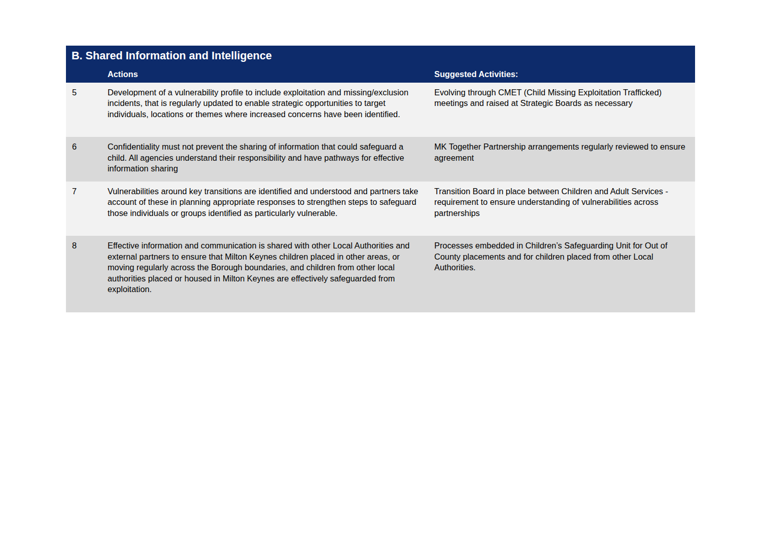B. Shared Information and Intelligence
| | Actions | Suggested Activities: |
| --- | --- | --- |
| 5 | Development of a vulnerability profile to include exploitation and missing/exclusion incidents, that is regularly updated to enable strategic opportunities to target individuals, locations or themes where increased concerns have been identified. | Evolving through CMET (Child Missing Exploitation Trafficked) meetings and raised at Strategic Boards as necessary |
| 6 | Confidentiality must not prevent the sharing of information that could safeguard a child. All agencies understand their responsibility and have pathways for effective information sharing | MK Together Partnership arrangements regularly reviewed to ensure agreement |
| 7 | Vulnerabilities around key transitions are identified and understood and partners take account of these in planning appropriate responses to strengthen steps to safeguard those individuals or groups identified as particularly vulnerable. | Transition Board in place between Children and Adult Services - requirement to ensure understanding of vulnerabilities across partnerships |
| 8 | Effective information and communication is shared with other Local Authorities and external partners to ensure that Milton Keynes children placed in other areas, or moving regularly across the Borough boundaries, and children from other local authorities placed or housed in Milton Keynes are effectively safeguarded from exploitation. | Processes embedded in Children’s Safeguarding Unit for Out of County placements and for children placed from other Local Authorities. |